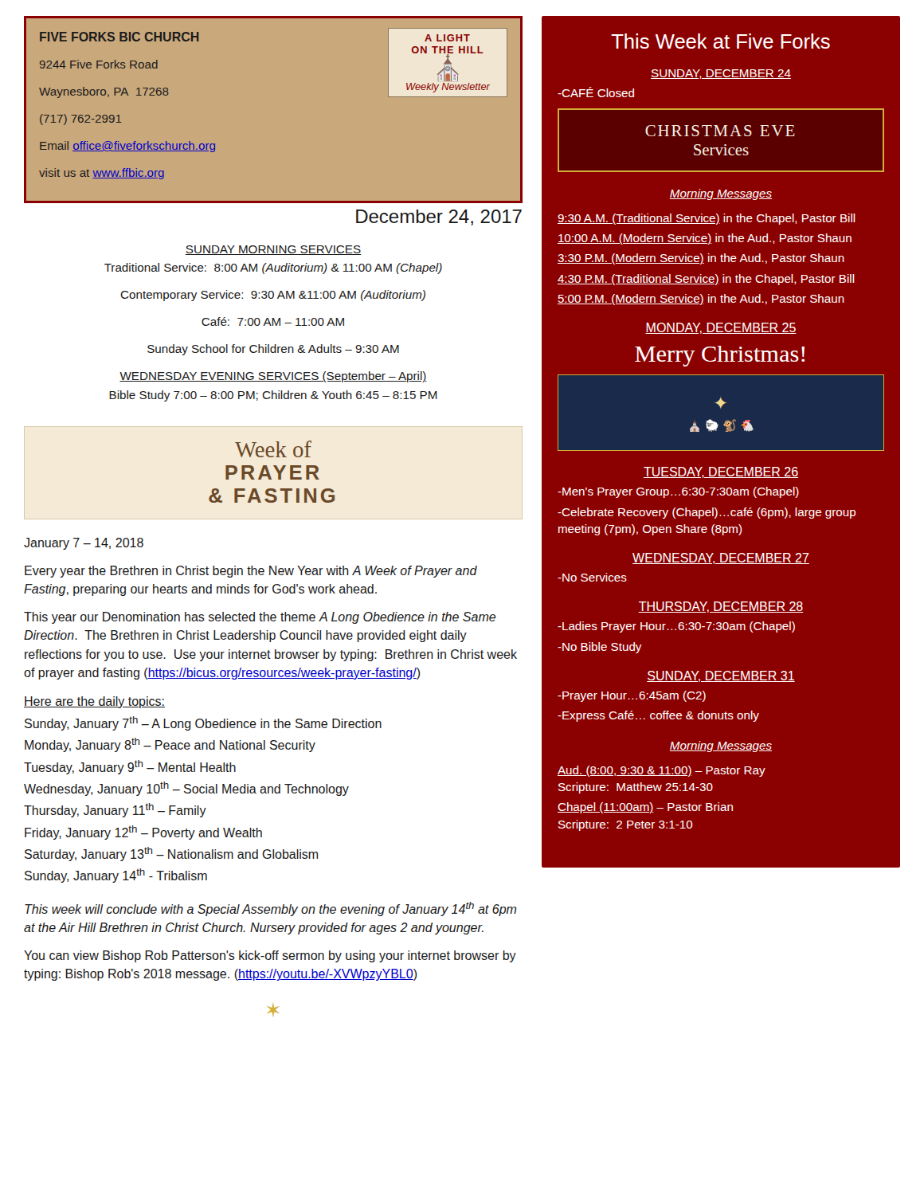FIVE FORKS BIC CHURCH
9244 Five Forks Road
Waynesboro, PA 17268
(717) 762-2991
Email office@fiveforkschurch.org
visit us at www.ffbic.org
A LIGHT
ON THE HILL
⛪
Weekly Newsletter
December 24, 2017
SUNDAY MORNING SERVICES
Traditional Service: 8:00 AM (Auditorium) & 11:00 AM (Chapel)
Contemporary Service: 9:30 AM &11:00 AM (Auditorium)
Café: 7:00 AM – 11:00 AM
Sunday School for Children & Adults – 9:30 AM
WEDNESDAY EVENING SERVICES (September – April)
Bible Study 7:00 – 8:00 PM; Children & Youth 6:45 – 8:15 PM
Week of
PRAYER
& FASTING
January 7 – 14, 2018
Every year the Brethren in Christ begin the New Year with A Week of Prayer and Fasting, preparing our hearts and minds for God's work ahead.
This year our Denomination has selected the theme A Long Obedience in the Same Direction. The Brethren in Christ Leadership Council have provided eight daily reflections for you to use. Use your internet browser by typing: Brethren in Christ week of prayer and fasting (https://bicus.org/resources/week-prayer-fasting/)
Here are the daily topics:
Sunday, January 7th – A Long Obedience in the Same Direction
Monday, January 8th – Peace and National Security
Tuesday, January 9th – Mental Health
Wednesday, January 10th – Social Media and Technology
Thursday, January 11th – Family
Friday, January 12th – Poverty and Wealth
Saturday, January 13th – Nationalism and Globalism
Sunday, January 14th - Tribalism
This week will conclude with a Special Assembly on the evening of January 14th at 6pm at the Air Hill Brethren in Christ Church. Nursery provided for ages 2 and younger.
You can view Bishop Rob Patterson's kick-off sermon by using your internet browser by typing: Bishop Rob's 2018 message. (https://youtu.be/-XVWpzyYBL0)
✶
This Week at Five Forks
SUNDAY, DECEMBER 24
-CAFÉ Closed
CHRISTMAS EVE
Services
Morning Messages
9:30 A.M. (Traditional Service) in the Chapel, Pastor Bill
10:00 A.M. (Modern Service) in the Aud., Pastor Shaun
3:30 P.M. (Modern Service) in the Aud., Pastor Shaun
4:30 P.M. (Traditional Service) in the Chapel, Pastor Bill
5:00 P.M. (Modern Service) in the Aud., Pastor Shaun
MONDAY, DECEMBER 25
Merry Christmas!
✦ ⛪ 🐑 🐒 🐔
TUESDAY, DECEMBER 26
-Men's Prayer Group…6:30-7:30am (Chapel)
-Celebrate Recovery (Chapel)…café (6pm), large group meeting (7pm), Open Share (8pm)
WEDNESDAY, DECEMBER 27
-No Services
THURSDAY, DECEMBER 28
-Ladies Prayer Hour…6:30-7:30am (Chapel)
-No Bible Study
SUNDAY, DECEMBER 31
-Prayer Hour…6:45am (C2)
-Express Café… coffee & donuts only
Morning Messages
Aud. (8:00, 9:30 & 11:00) – Pastor Ray
Scripture: Matthew 25:14-30
Chapel (11:00am) – Pastor Brian
Scripture: 2 Peter 3:1-10